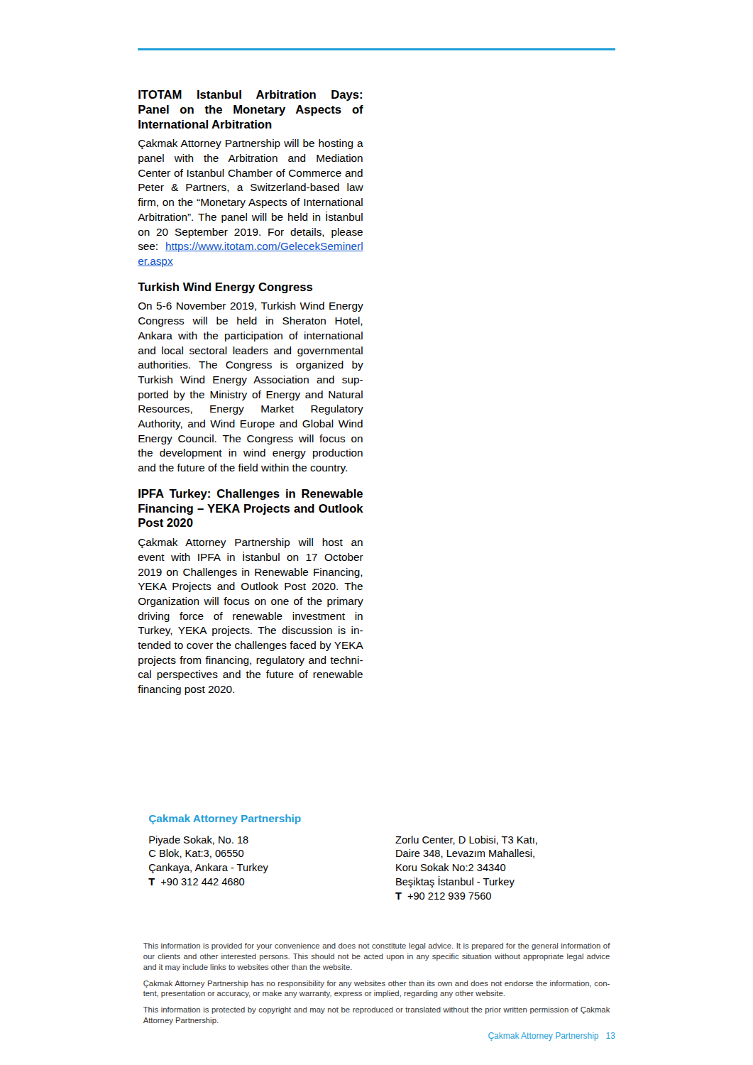ITOTAM Istanbul Arbitration Days: Panel on the Monetary Aspects of International Arbitration
Çakmak Attorney Partnership will be hosting a panel with the Arbitration and Mediation Center of Istanbul Chamber of Commerce and Peter & Partners, a Switzerland-based law firm, on the “Monetary Aspects of International Arbitration”. The panel will be held in İstanbul on 20 September 2019. For details, please see: https://www.itotam.com/GelecekSeminerler.aspx
Turkish Wind Energy Congress
On 5-6 November 2019, Turkish Wind Energy Congress will be held in Sheraton Hotel, Ankara with the participation of international and local sectoral leaders and governmental authorities. The Congress is organized by Turkish Wind Energy Association and supported by the Ministry of Energy and Natural Resources, Energy Market Regulatory Authority, and Wind Europe and Global Wind Energy Council. The Congress will focus on the development in wind energy production and the future of the field within the country.
IPFA Turkey: Challenges in Renewable Financing – YEKA Projects and Outlook Post 2020
Çakmak Attorney Partnership will host an event with IPFA in İstanbul on 17 October 2019 on Challenges in Renewable Financing, YEKA Projects and Outlook Post 2020. The Organization will focus on one of the primary driving force of renewable investment in Turkey, YEKA projects. The discussion is intended to cover the challenges faced by YEKA projects from financing, regulatory and technical perspectives and the future of renewable financing post 2020.
Çakmak Attorney Partnership
Piyade Sokak, No. 18
C Blok, Kat:3, 06550
Çankaya, Ankara - Turkey
T+90 312 442 4680
Zorlu Center, D Lobisi, T3 Katı,
Daire 348, Levazım Mahallesi,
Koru Sokak No:2 34340
Beşiktaş İstanbul - Turkey
T+90 212 939 7560
This information is provided for your convenience and does not constitute legal advice. It is prepared for the general information of our clients and other interested persons. This should not be acted upon in any specific situation without appropriate legal advice and it may include links to websites other than the website.
Çakmak Attorney Partnership has no responsibility for any websites other than its own and does not endorse the information, content, presentation or accuracy, or make any warranty, express or implied, regarding any other website.
This information is protected by copyright and may not be reproduced or translated without the prior written permission of Çakmak Attorney Partnership.
Çakmak Attorney Partnership13